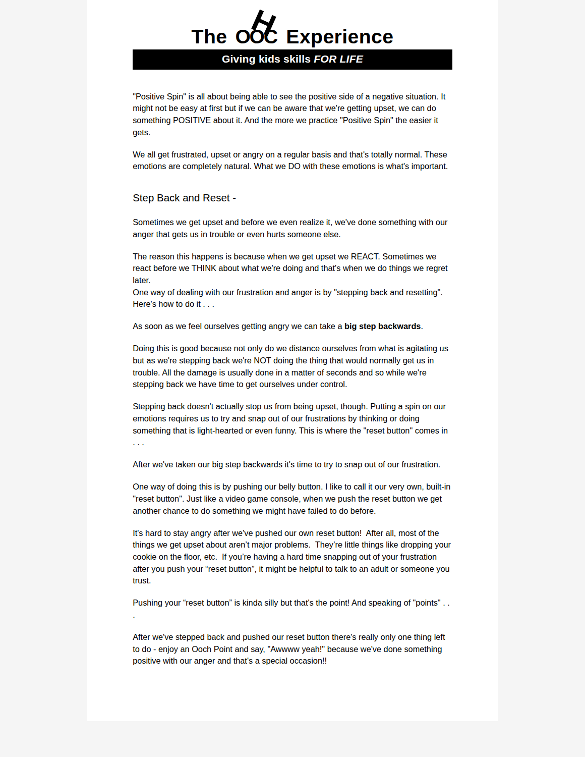The OO CH Experience
Giving kids skills FOR LIFE
"Positive Spin" is all about being able to see the positive side of a negative situation. It might not be easy at first but if we can be aware that we're getting upset, we can do something POSITIVE about it. And the more we practice "Positive Spin" the easier it gets.
We all get frustrated, upset or angry on a regular basis and that's totally normal. These emotions are completely natural. What we DO with these emotions is what's important.
Step Back and Reset -
Sometimes we get upset and before we even realize it, we've done something with our anger that gets us in trouble or even hurts someone else.
The reason this happens is because when we get upset we REACT. Sometimes we react before we THINK about what we're doing and that's when we do things we regret later.
One way of dealing with our frustration and anger is by "stepping back and resetting". Here's how to do it . . .
As soon as we feel ourselves getting angry we can take a big step backwards.
Doing this is good because not only do we distance ourselves from what is agitating us but as we're stepping back we're NOT doing the thing that would normally get us in trouble. All the damage is usually done in a matter of seconds and so while we're stepping back we have time to get ourselves under control.
Stepping back doesn't actually stop us from being upset, though. Putting a spin on our emotions requires us to try and snap out of our frustrations by thinking or doing something that is light-hearted or even funny. This is where the "reset button" comes in . . .
After we've taken our big step backwards it's time to try to snap out of our frustration.
One way of doing this is by pushing our belly button. I like to call it our very own, built-in "reset button". Just like a video game console, when we push the reset button we get another chance to do something we might have failed to do before.
It's hard to stay angry after we've pushed our own reset button! After all, most of the things we get upset about aren’t major problems. They’re little things like dropping your cookie on the floor, etc. If you’re having a hard time snapping out of your frustration after you push your “reset button”, it might be helpful to talk to an adult or someone you trust.
Pushing your “reset button” is kinda silly but that's the point! And speaking of "points" . . .
After we've stepped back and pushed our reset button there's really only one thing left to do - enjoy an Ooch Point and say, "Awwww yeah!" because we've done something positive with our anger and that's a special occasion!!